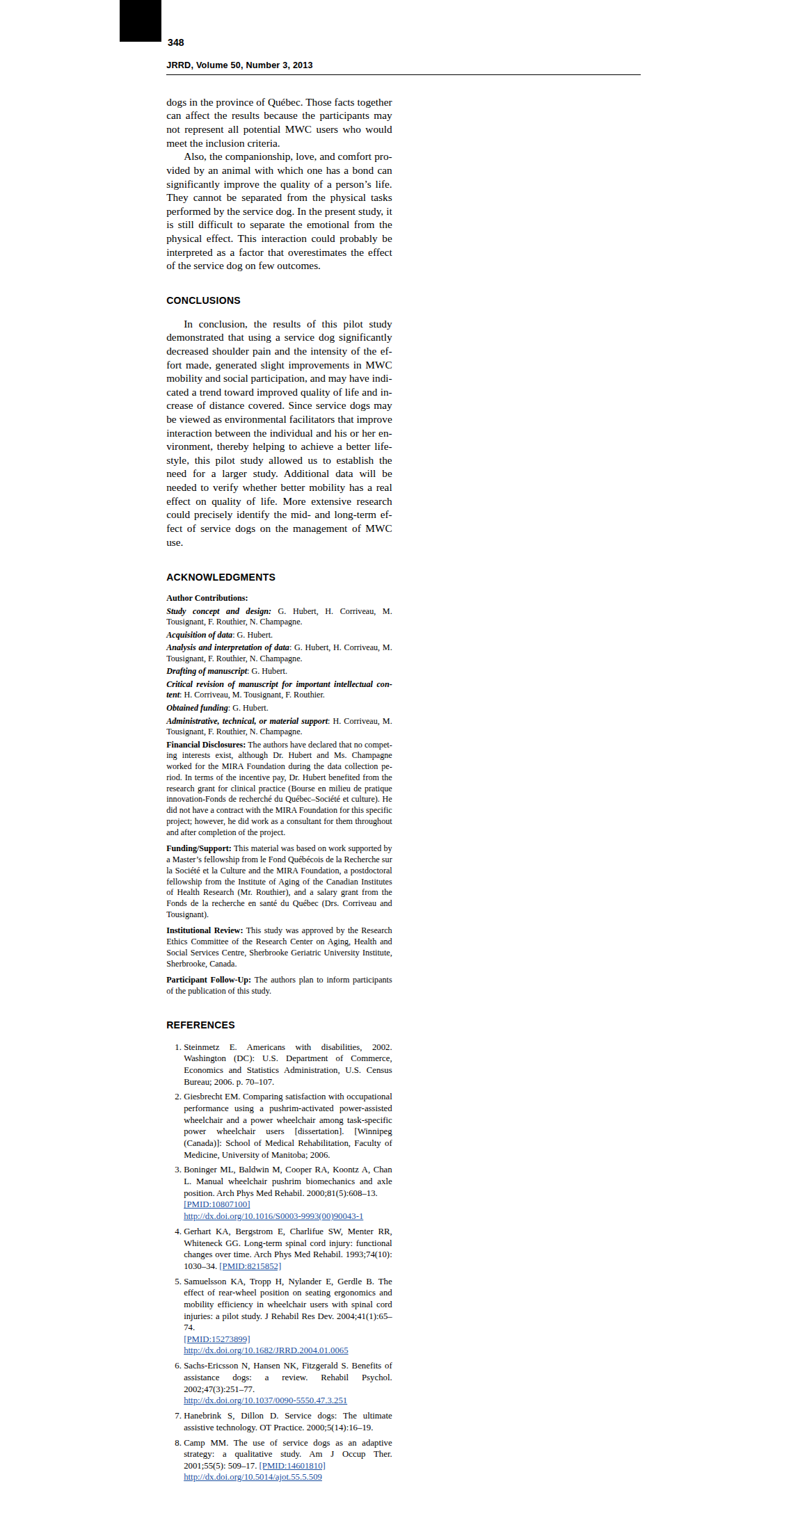348
JRRD, Volume 50, Number 3, 2013
dogs in the province of Québec. Those facts together can affect the results because the participants may not represent all potential MWC users who would meet the inclusion criteria.
Also, the companionship, love, and comfort provided by an animal with which one has a bond can significantly improve the quality of a person’s life. They cannot be separated from the physical tasks performed by the service dog. In the present study, it is still difficult to separate the emotional from the physical effect. This interaction could probably be interpreted as a factor that overestimates the effect of the service dog on few outcomes.
CONCLUSIONS
In conclusion, the results of this pilot study demonstrated that using a service dog significantly decreased shoulder pain and the intensity of the effort made, generated slight improvements in MWC mobility and social participation, and may have indicated a trend toward improved quality of life and increase of distance covered. Since service dogs may be viewed as environmental facilitators that improve interaction between the individual and his or her environment, thereby helping to achieve a better lifestyle, this pilot study allowed us to establish the need for a larger study. Additional data will be needed to verify whether better mobility has a real effect on quality of life. More extensive research could precisely identify the mid- and long-term effect of service dogs on the management of MWC use.
ACKNOWLEDGMENTS
Author Contributions:
Study concept and design: G. Hubert, H. Corriveau, M. Tousignant, F. Routhier, N. Champagne.
Acquisition of data: G. Hubert.
Analysis and interpretation of data: G. Hubert, H. Corriveau, M. Tousignant, F. Routhier, N. Champagne.
Drafting of manuscript: G. Hubert.
Critical revision of manuscript for important intellectual content: H. Corriveau, M. Tousignant, F. Routhier.
Obtained funding: G. Hubert.
Administrative, technical, or material support: H. Corriveau, M. Tousignant, F. Routhier, N. Champagne.
Financial Disclosures: The authors have declared that no competing interests exist, although Dr. Hubert and Ms. Champagne worked for the MIRA Foundation during the data collection period. In terms of the incentive pay, Dr. Hubert benefited from the research grant for clinical practice (Bourse en milieu de pratique innovation-Fonds de recherché du Québec–Société et culture). He did not have a contract with the MIRA Foundation for this specific project; however, he did work as a consultant for them throughout and after completion of the project.
Funding/Support: This material was based on work supported by a Master’s fellowship from le Fond Québécois de la Recherche sur la Société et la Culture and the MIRA Foundation, a postdoctoral fellowship from the Institute of Aging of the Canadian Institutes of Health Research (Mr. Routhier), and a salary grant from the Fonds de la recherche en santé du Québec (Drs. Corriveau and Tousignant).
Institutional Review: This study was approved by the Research Ethics Committee of the Research Center on Aging, Health and Social Services Centre, Sherbrooke Geriatric University Institute, Sherbrooke, Canada.
Participant Follow-Up: The authors plan to inform participants of the publication of this study.
REFERENCES
Steinmetz E. Americans with disabilities, 2002. Washington (DC): U.S. Department of Commerce, Economics and Statistics Administration, U.S. Census Bureau; 2006. p. 70–107.
Giesbrecht EM. Comparing satisfaction with occupational performance using a pushrim-activated power-assisted wheelchair and a power wheelchair among task-specific power wheelchair users [dissertation]. [Winnipeg (Canada)]: School of Medical Rehabilitation, Faculty of Medicine, University of Manitoba; 2006.
Boninger ML, Baldwin M, Cooper RA, Koontz A, Chan L. Manual wheelchair pushrim biomechanics and axle position. Arch Phys Med Rehabil. 2000;81(5):608–13.
[PMID:10807100]
http://dx.doi.org/10.1016/S0003-9993(00)90043-1
Gerhart KA, Bergstrom E, Charlifue SW, Menter RR, Whiteneck GG. Long-term spinal cord injury: functional changes over time. Arch Phys Med Rehabil. 1993;74(10): 1030–34. [PMID:8215852]
Samuelsson KA, Tropp H, Nylander E, Gerdle B. The effect of rear-wheel position on seating ergonomics and mobility efficiency in wheelchair users with spinal cord injuries: a pilot study. J Rehabil Res Dev. 2004;41(1):65–74.
[PMID:15273899]
http://dx.doi.org/10.1682/JRRD.2004.01.0065
Sachs-Ericsson N, Hansen NK, Fitzgerald S. Benefits of assistance dogs: a review. Rehabil Psychol. 2002;47(3):251–77.
http://dx.doi.org/10.1037/0090-5550.47.3.251
Hanebrink S, Dillon D. Service dogs: The ultimate assistive technology. OT Practice. 2000;5(14):16–19.
Camp MM. The use of service dogs as an adaptive strategy: a qualitative study. Am J Occup Ther. 2001;55(5): 509–17. [PMID:14601810]
http://dx.doi.org/10.5014/ajot.55.5.509